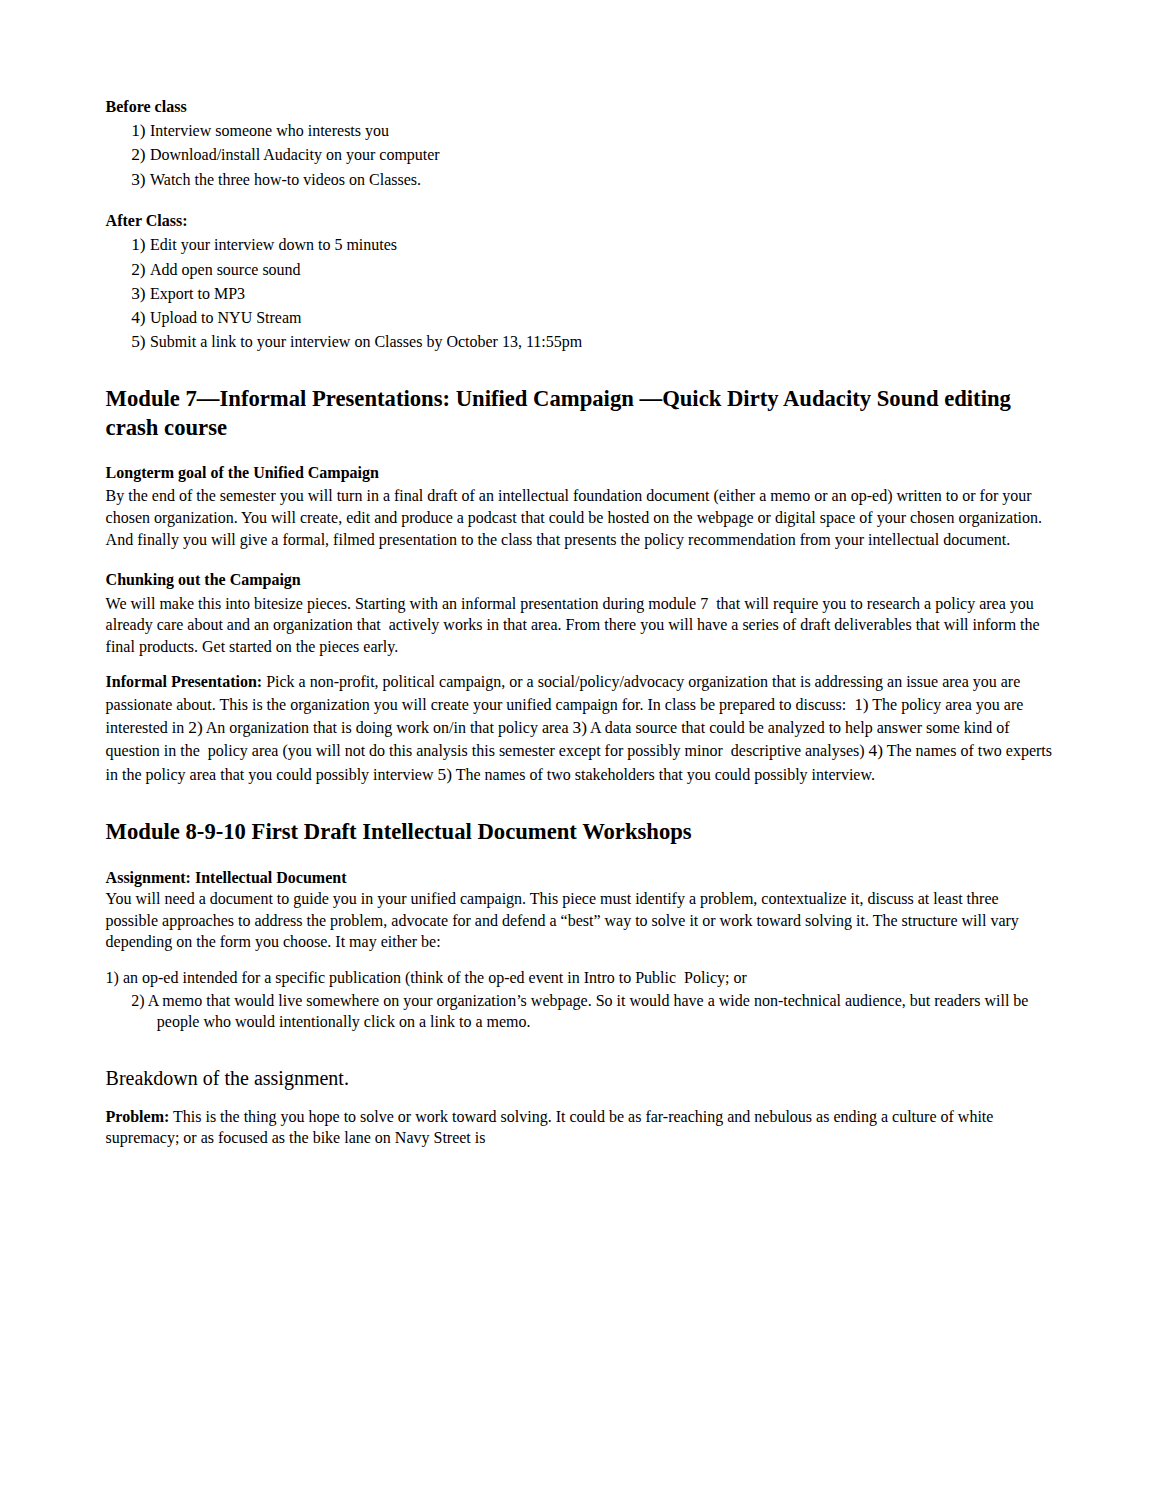Before class
Interview someone who interests you
Download/install Audacity on your computer
Watch the three how-to videos on Classes.
After Class:
Edit your interview down to 5 minutes
Add open source sound
Export to MP3
Upload to NYU Stream
Submit a link to your interview on Classes by October 13, 11:55pm
Module 7—Informal Presentations: Unified Campaign —Quick Dirty Audacity Sound editing crash course
Longterm goal of the Unified Campaign
By the end of the semester you will turn in a final draft of an intellectual foundation document (either a memo or an op-ed) written to or for your chosen organization. You will create, edit and produce a podcast that could be hosted on the webpage or digital space of your chosen organization. And finally you will give a formal, filmed presentation to the class that presents the policy recommendation from your intellectual document.
Chunking out the Campaign
We will make this into bitesize pieces. Starting with an informal presentation during module 7 that will require you to research a policy area you already care about and an organization that actively works in that area. From there you will have a series of draft deliverables that will inform the final products. Get started on the pieces early.
Informal Presentation: Pick a non-profit, political campaign, or a social/policy/advocacy organization that is addressing an issue area you are passionate about. This is the organization you will create your unified campaign for. In class be prepared to discuss: 1) The policy area you are interested in 2) An organization that is doing work on/in that policy area 3) A data source that could be analyzed to help answer some kind of question in the policy area (you will not do this analysis this semester except for possibly minor descriptive analyses) 4) The names of two experts in the policy area that you could possibly interview 5) The names of two stakeholders that you could possibly interview.
Module 8-9-10 First Draft Intellectual Document Workshops
Assignment: Intellectual Document
You will need a document to guide you in your unified campaign. This piece must identify a problem, contextualize it, discuss at least three possible approaches to address the problem, advocate for and defend a “best” way to solve it or work toward solving it. The structure will vary depending on the form you choose. It may either be:
1) an op-ed intended for a specific publication (think of the op-ed event in Intro to Public Policy; or
2) A memo that would live somewhere on your organization’s webpage. So it would have a wide non-technical audience, but readers will be people who would intentionally click on a link to a memo.
Breakdown of the assignment.
Problem: This is the thing you hope to solve or work toward solving. It could be as far-reaching and nebulous as ending a culture of white supremacy; or as focused as the bike lane on Navy Street is